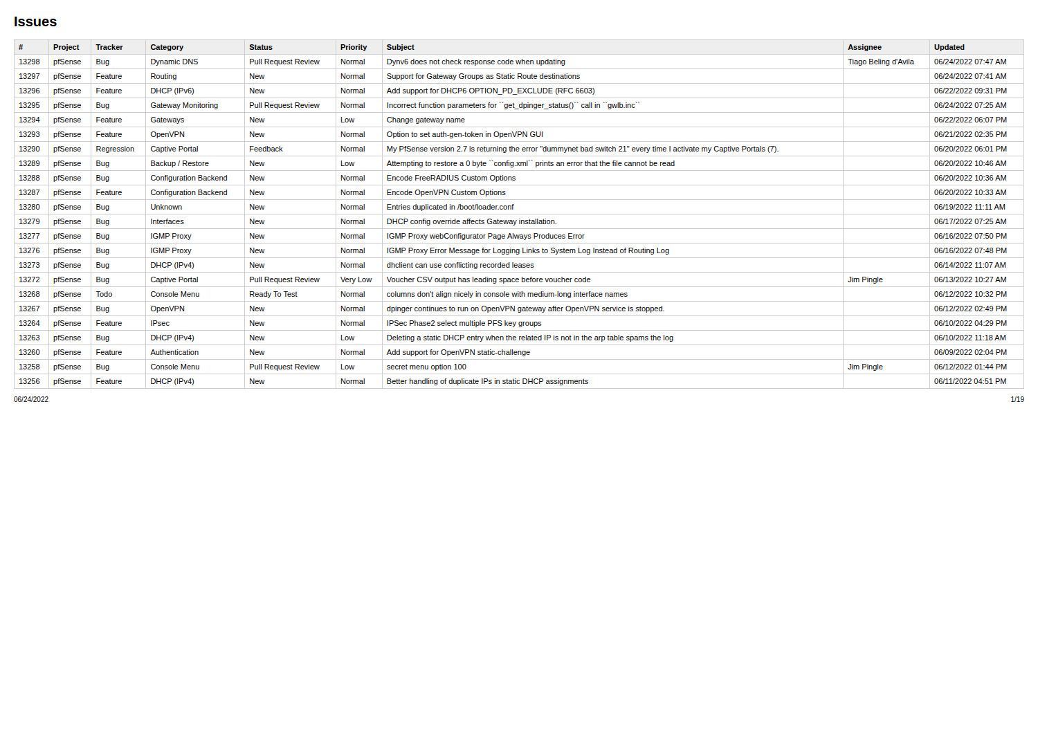Issues
| # | Project | Tracker | Category | Status | Priority | Subject | Assignee | Updated |
| --- | --- | --- | --- | --- | --- | --- | --- | --- |
| 13298 | pfSense | Bug | Dynamic DNS | Pull Request Review | Normal | Dynv6 does not check response code when updating | Tiago Beling d'Avila | 06/24/2022 07:47 AM |
| 13297 | pfSense | Feature | Routing | New | Normal | Support for Gateway Groups as Static Route destinations | | 06/24/2022 07:41 AM |
| 13296 | pfSense | Feature | DHCP (IPv6) | New | Normal | Add support for DHCP6 OPTION_PD_EXCLUDE (RFC 6603) | | 06/22/2022 09:31 PM |
| 13295 | pfSense | Bug | Gateway Monitoring | Pull Request Review | Normal | Incorrect function parameters for ``get_dpinger_status()`` call in ``gwlb.inc`` | | 06/24/2022 07:25 AM |
| 13294 | pfSense | Feature | Gateways | New | Low | Change gateway name | | 06/22/2022 06:07 PM |
| 13293 | pfSense | Feature | OpenVPN | New | Normal | Option to set auth-gen-token in OpenVPN GUI | | 06/21/2022 02:35 PM |
| 13290 | pfSense | Regression | Captive Portal | Feedback | Normal | My PfSense version 2.7 is returning the error "dummynet bad switch 21" every time I activate my Captive Portals (7). | | 06/20/2022 06:01 PM |
| 13289 | pfSense | Bug | Backup / Restore | New | Low | Attempting to restore a 0 byte ``config.xml`` prints an error that the file cannot be read | | 06/20/2022 10:46 AM |
| 13288 | pfSense | Bug | Configuration Backend | New | Normal | Encode FreeRADIUS Custom Options | | 06/20/2022 10:36 AM |
| 13287 | pfSense | Feature | Configuration Backend | New | Normal | Encode OpenVPN Custom Options | | 06/20/2022 10:33 AM |
| 13280 | pfSense | Bug | Unknown | New | Normal | Entries duplicated in /boot/loader.conf | | 06/19/2022 11:11 AM |
| 13279 | pfSense | Bug | Interfaces | New | Normal | DHCP config override affects Gateway installation. | | 06/17/2022 07:25 AM |
| 13277 | pfSense | Bug | IGMP Proxy | New | Normal | IGMP Proxy webConfigurator Page Always Produces Error | | 06/16/2022 07:50 PM |
| 13276 | pfSense | Bug | IGMP Proxy | New | Normal | IGMP Proxy Error Message for Logging Links to System Log Instead of Routing Log | | 06/16/2022 07:48 PM |
| 13273 | pfSense | Bug | DHCP (IPv4) | New | Normal | dhclient can use conflicting recorded leases | | 06/14/2022 11:07 AM |
| 13272 | pfSense | Bug | Captive Portal | Pull Request Review | Very Low | Voucher CSV output has leading space before voucher code | Jim Pingle | 06/13/2022 10:27 AM |
| 13268 | pfSense | Todo | Console Menu | Ready To Test | Normal | columns don't align nicely in console with medium-long interface names | | 06/12/2022 10:32 PM |
| 13267 | pfSense | Bug | OpenVPN | New | Normal | dpinger continues to run on OpenVPN gateway after OpenVPN service is stopped. | | 06/12/2022 02:49 PM |
| 13264 | pfSense | Feature | IPsec | New | Normal | IPSec Phase2 select multiple PFS key groups | | 06/10/2022 04:29 PM |
| 13263 | pfSense | Bug | DHCP (IPv4) | New | Low | Deleting a static DHCP entry when the related IP is not in the arp table spams the log | | 06/10/2022 11:18 AM |
| 13260 | pfSense | Feature | Authentication | New | Normal | Add support for OpenVPN static-challenge | | 06/09/2022 02:04 PM |
| 13258 | pfSense | Bug | Console Menu | Pull Request Review | Low | secret menu option 100 | Jim Pingle | 06/12/2022 01:44 PM |
| 13256 | pfSense | Feature | DHCP (IPv4) | New | Normal | Better handling of duplicate IPs in static DHCP assignments | | 06/11/2022 04:51 PM |
06/24/2022 1/19